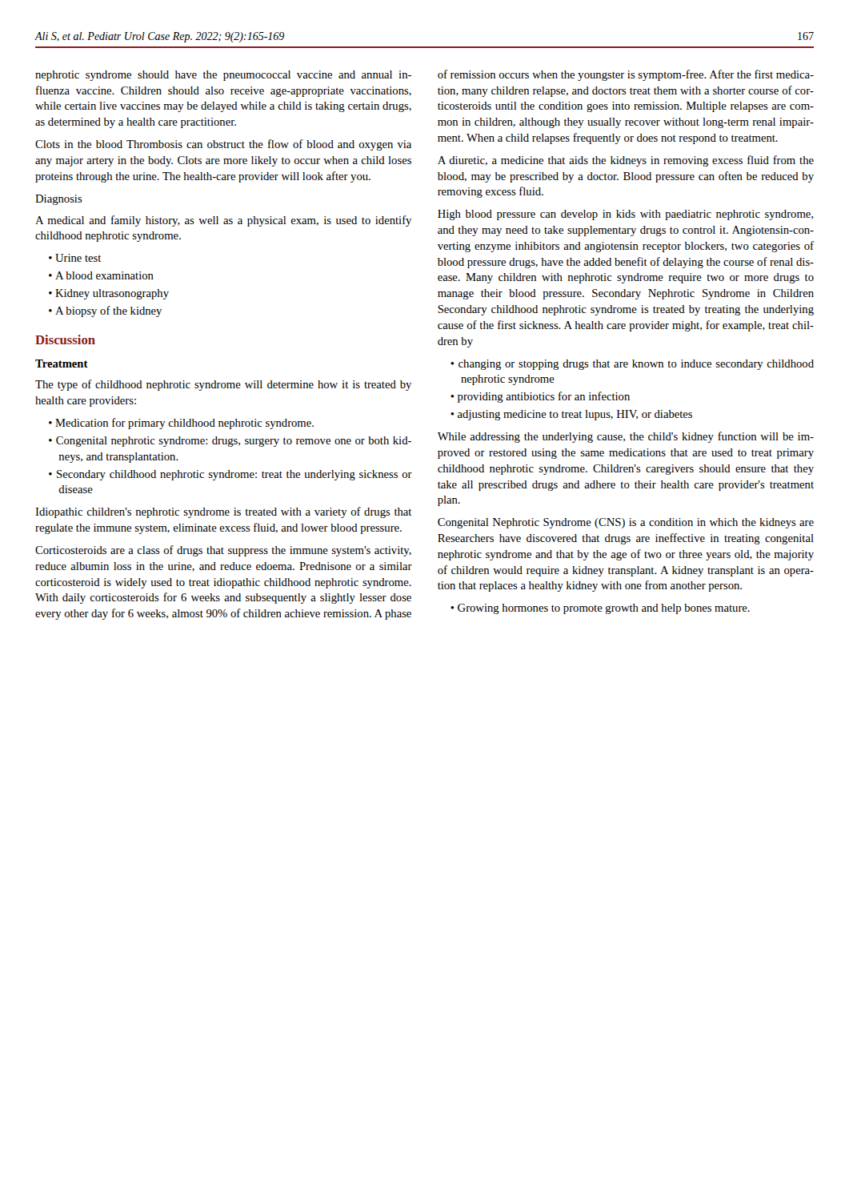Ali S, et al. Pediatr Urol Case Rep. 2022; 9(2):165-169 167
nephrotic syndrome should have the pneumococcal vaccine and annual influenza vaccine. Children should also receive age-appropriate vaccinations, while certain live vaccines may be delayed while a child is taking certain drugs, as determined by a health care practitioner.
Clots in the blood Thrombosis can obstruct the flow of blood and oxygen via any major artery in the body. Clots are more likely to occur when a child loses proteins through the urine. The health-care provider will look after you.
Diagnosis
A medical and family history, as well as a physical exam, is used to identify childhood nephrotic syndrome.
Urine test
A blood examination
Kidney ultrasonography
A biopsy of the kidney
Discussion
Treatment
The type of childhood nephrotic syndrome will determine how it is treated by health care providers:
Medication for primary childhood nephrotic syndrome.
Congenital nephrotic syndrome: drugs, surgery to remove one or both kidneys, and transplantation.
Secondary childhood nephrotic syndrome: treat the underlying sickness or disease
Idiopathic children's nephrotic syndrome is treated with a variety of drugs that regulate the immune system, eliminate excess fluid, and lower blood pressure.
Corticosteroids are a class of drugs that suppress the immune system's activity, reduce albumin loss in the urine, and reduce edoema. Prednisone or a similar corticosteroid is widely used to treat idiopathic childhood nephrotic syndrome. With daily corticosteroids for 6 weeks and subsequently a slightly lesser dose every other day for 6 weeks, almost 90% of children achieve remission. A phase of remission occurs when the youngster is symptom-free. After the first medication, many children relapse, and doctors treat them with a shorter course of corticosteroids until the condition goes into remission. Multiple relapses are common in children, although they usually recover without long-term renal impairment. When a child relapses frequently or does not respond to treatment.
A diuretic, a medicine that aids the kidneys in removing excess fluid from the blood, may be prescribed by a doctor. Blood pressure can often be reduced by removing excess fluid.
High blood pressure can develop in kids with paediatric nephrotic syndrome, and they may need to take supplementary drugs to control it. Angiotensin-converting enzyme inhibitors and angiotensin receptor blockers, two categories of blood pressure drugs, have the added benefit of delaying the course of renal disease. Many children with nephrotic syndrome require two or more drugs to manage their blood pressure. Secondary Nephrotic Syndrome in Children Secondary childhood nephrotic syndrome is treated by treating the underlying cause of the first sickness. A health care provider might, for example, treat children by
changing or stopping drugs that are known to induce secondary childhood nephrotic syndrome
providing antibiotics for an infection
adjusting medicine to treat lupus, HIV, or diabetes
While addressing the underlying cause, the child's kidney function will be improved or restored using the same medications that are used to treat primary childhood nephrotic syndrome. Children's caregivers should ensure that they take all prescribed drugs and adhere to their health care provider's treatment plan.
Congenital Nephrotic Syndrome (CNS) is a condition in which the kidneys are Researchers have discovered that drugs are ineffective in treating congenital nephrotic syndrome and that by the age of two or three years old, the majority of children would require a kidney transplant. A kidney transplant is an operation that replaces a healthy kidney with one from another person.
Growing hormones to promote growth and help bones mature.